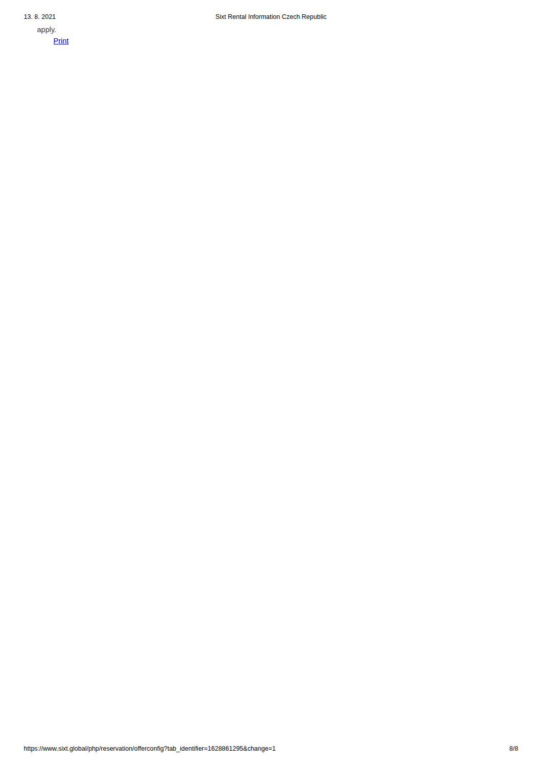13. 8. 2021
Sixt Rental Information Czech Republic
apply.
Print
https://www.sixt.global/php/reservation/offerconfig?tab_identifier=1628861295&change=1
8/8